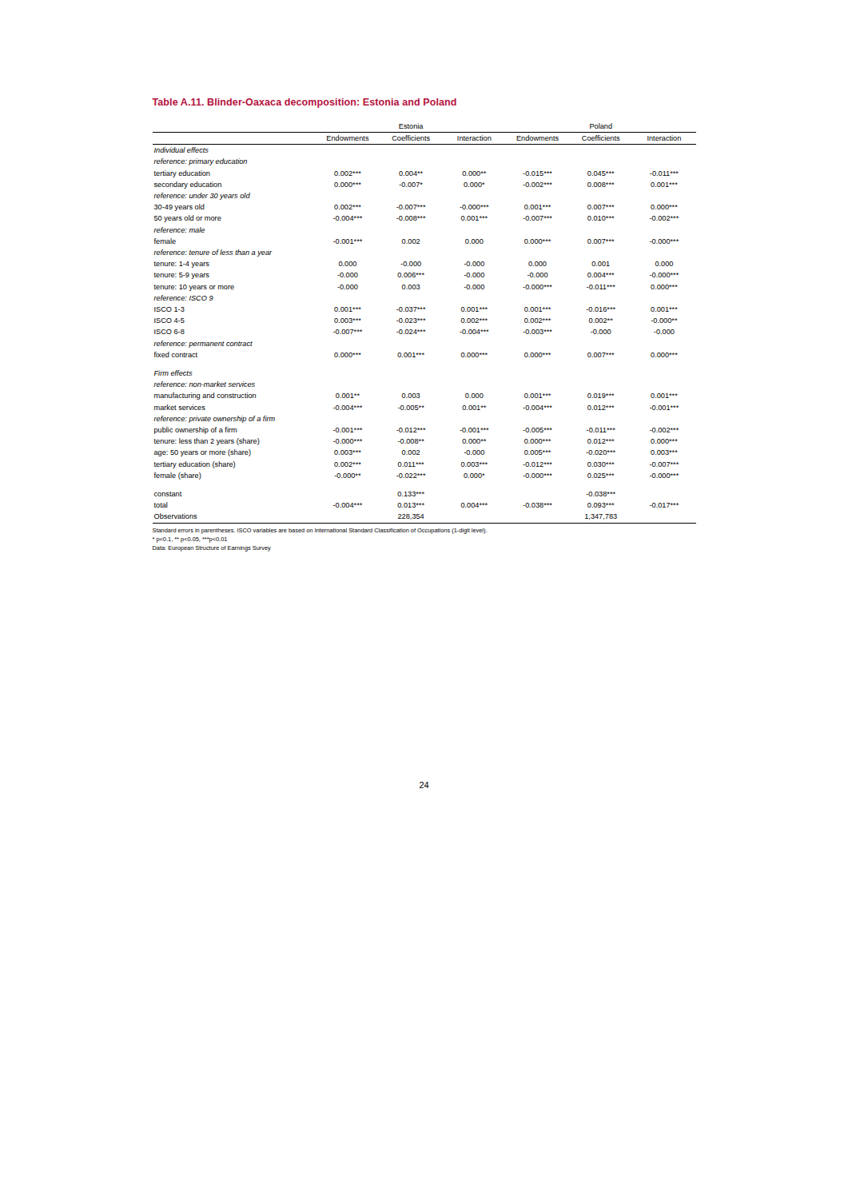Table A.11. Blinder-Oaxaca decomposition: Estonia and Poland
| | Estonia | Poland |
| --- | --- | --- |
| | Endowments | Coefficients | Interaction | Endowments | Coefficients | Interaction |
| Individual effects | | | | | | |
| reference: primary education | | | | | | |
| tertiary education | 0.002*** | 0.004** | 0.000** | -0.015*** | 0.045*** | -0.011*** |
| secondary education | 0.000*** | -0.007* | 0.000* | -0.002*** | 0.008*** | 0.001*** |
| reference: under 30 years old | | | | | | |
| 30-49 years old | 0.002*** | -0.007*** | -0.000*** | 0.001*** | 0.007*** | 0.000*** |
| 50 years old or more | -0.004*** | -0.008*** | 0.001*** | -0.007*** | 0.010*** | -0.002*** |
| reference: male | | | | | | |
| female | -0.001*** | 0.002 | 0.000 | 0.000*** | 0.007*** | -0.000*** |
| reference: tenure of less than a year | | | | | | |
| tenure: 1-4 years | 0.000 | -0.000 | -0.000 | 0.000 | 0.001 | 0.000 |
| tenure: 5-9 years | -0.000 | 0.006*** | -0.000 | -0.000 | 0.004*** | -0.000*** |
| tenure: 10 years or more | -0.000 | 0.003 | -0.000 | -0.000*** | -0.011*** | 0.000*** |
| reference: ISCO 9 | | | | | | |
| ISCO 1-3 | 0.001*** | -0.037*** | 0.001*** | 0.001*** | -0.016*** | 0.001*** |
| ISCO 4-5 | 0.003*** | -0.023*** | 0.002*** | 0.002*** | 0.002** | -0.000** |
| ISCO 6-8 | -0.007*** | -0.024*** | -0.004*** | -0.003*** | -0.000 | -0.000 |
| reference: permanent contract | | | | | | |
| fixed contract | 0.000*** | 0.001*** | 0.000*** | 0.000*** | 0.007*** | 0.000*** |
| Firm effects | | | | | | |
| reference: non-market services | | | | | | |
| manufacturing and construction | 0.001** | 0.003 | 0.000 | 0.001*** | 0.019*** | 0.001*** |
| market services | -0.004*** | -0.005** | 0.001** | -0.004*** | 0.012*** | -0.001*** |
| reference: private ownership of a firm | | | | | | |
| public ownership of a firm | -0.001*** | -0.012*** | -0.001*** | -0.005*** | -0.011*** | -0.002*** |
| tenure: less than 2 years (share) | -0.000*** | -0.008** | 0.000** | 0.000*** | 0.012*** | 0.000*** |
| age: 50 years or more (share) | 0.003*** | 0.002 | -0.000 | 0.005*** | -0.020*** | 0.003*** |
| tertiary education (share) | 0.002*** | 0.011*** | 0.003*** | -0.012*** | 0.030*** | -0.007*** |
| female (share) | -0.000** | -0.022*** | 0.000* | -0.000*** | 0.025*** | -0.000*** |
| constant | | 0.133*** | | | -0.038*** | |
| total | -0.004*** | 0.013*** | 0.004*** | -0.038*** | 0.093*** | -0.017*** |
| Observations | | 228,354 | | | 1,347,783 | |
Standard errors in parentheses. ISCO variables are based on International Standard Classification of Occupations (1-digit level).
* p<0.1, ** p<0.05, ***p<0.01
Data: European Structure of Earnings Survey
24